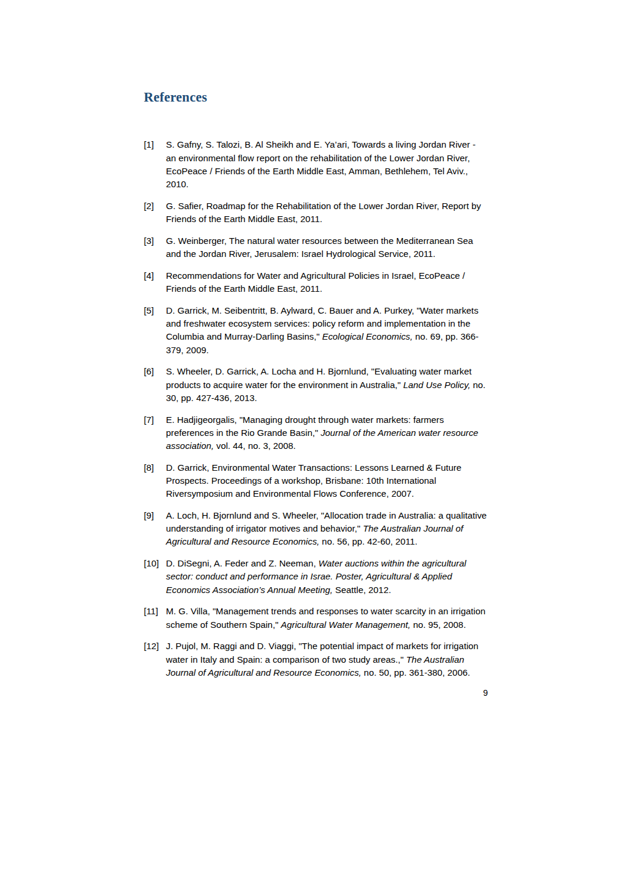References
[1] S. Gafny, S. Talozi, B. Al Sheikh and E. Ya’ari, Towards a living Jordan River - an environmental flow report on the rehabilitation of the Lower Jordan River, EcoPeace / Friends of the Earth Middle East, Amman, Bethlehem, Tel Aviv., 2010.
[2] G. Safier, Roadmap for the Rehabilitation of the Lower Jordan River, Report by Friends of the Earth Middle East, 2011.
[3] G. Weinberger, The natural water resources between the Mediterranean Sea and the Jordan River, Jerusalem: Israel Hydrological Service, 2011.
[4] Recommendations for Water and Agricultural Policies in Israel, EcoPeace / Friends of the Earth Middle East, 2011.
[5] D. Garrick, M. Seibentritt, B. Aylward, C. Bauer and A. Purkey, "Water markets and freshwater ecosystem services: policy reform and implementation in the Columbia and Murray-Darling Basins," Ecological Economics, no. 69, pp. 366-379, 2009.
[6] S. Wheeler, D. Garrick, A. Locha and H. Bjornlund, "Evaluating water market products to acquire water for the environment in Australia," Land Use Policy, no. 30, pp. 427-436, 2013.
[7] E. Hadjigeorgalis, "Managing drought through water markets: farmers preferences in the Rio Grande Basin," Journal of the American water resource association, vol. 44, no. 3, 2008.
[8] D. Garrick, Environmental Water Transactions: Lessons Learned & Future Prospects. Proceedings of a workshop, Brisbane: 10th International Riversymposium and Environmental Flows Conference, 2007.
[9] A. Loch, H. Bjornlund and S. Wheeler, "Allocation trade in Australia: a qualitative understanding of irrigator motives and behavior," The Australian Journal of Agricultural and Resource Economics, no. 56, pp. 42-60, 2011.
[10] D. DiSegni, A. Feder and Z. Neeman, Water auctions within the agricultural sector: conduct and performance in Israe. Poster, Agricultural & Applied Economics Association’s Annual Meeting, Seattle, 2012.
[11] M. G. Villa, "Management trends and responses to water scarcity in an irrigation scheme of Southern Spain," Agricultural Water Management, no. 95, 2008.
[12] J. Pujol, M. Raggi and D. Viaggi, "The potential impact of markets for irrigation water in Italy and Spain: a comparison of two study areas.," The Australian Journal of Agricultural and Resource Economics, no. 50, pp. 361-380, 2006.
9